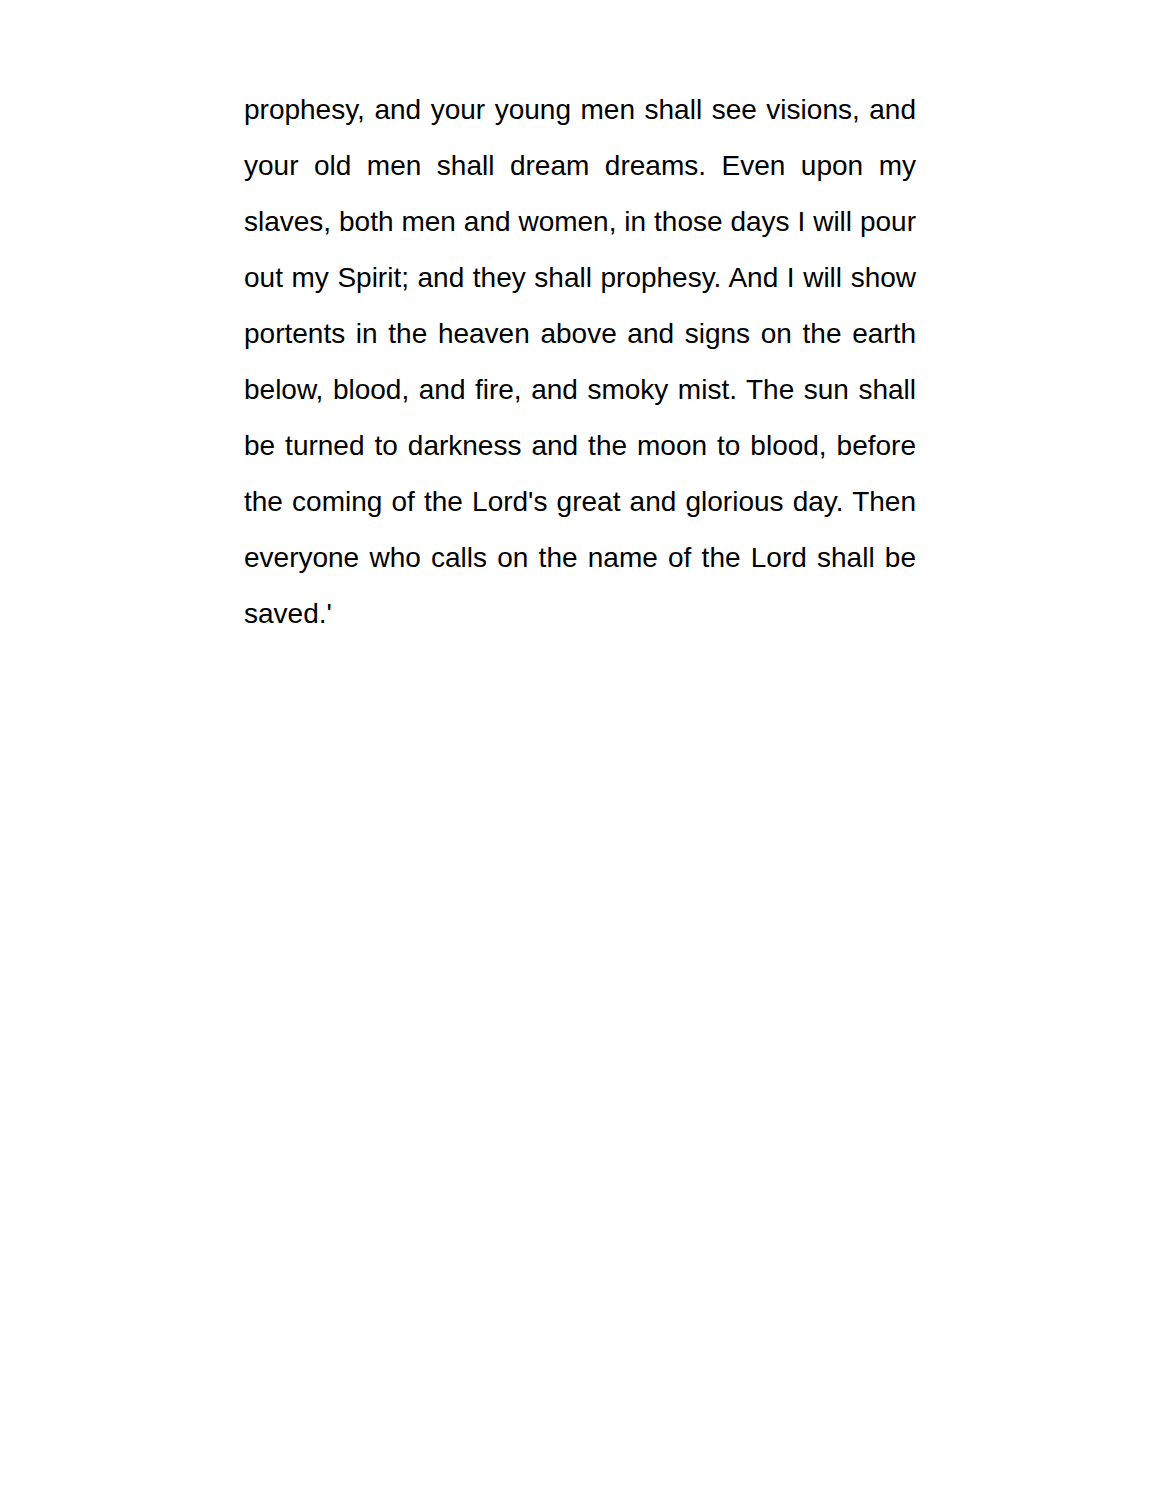prophesy, and your young men shall see visions, and your old men shall dream dreams. Even upon my slaves, both men and women, in those days I will pour out my Spirit; and they shall prophesy. And I will show portents in the heaven above and signs on the earth below, blood, and fire, and smoky mist. The sun shall be turned to darkness and the moon to blood, before the coming of the Lord's great and glorious day. Then everyone who calls on the name of the Lord shall be saved.'